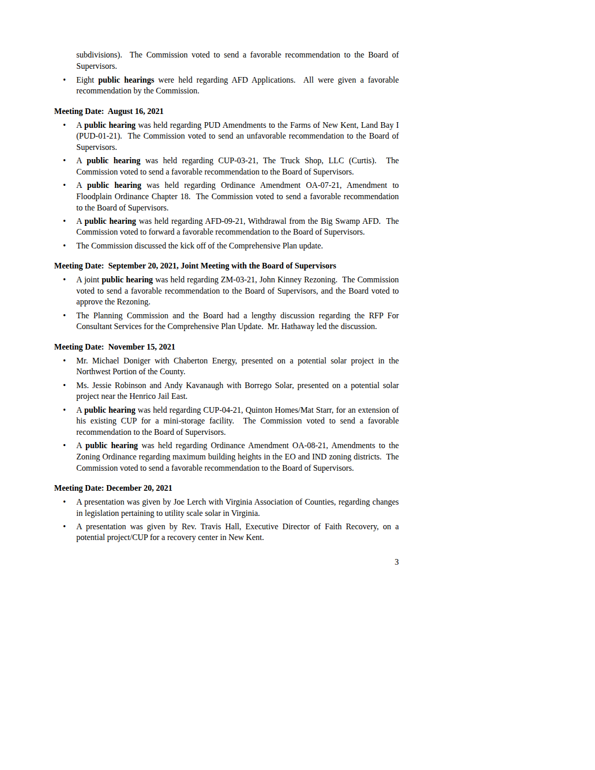subdivisions). The Commission voted to send a favorable recommendation to the Board of Supervisors.
Eight public hearings were held regarding AFD Applications. All were given a favorable recommendation by the Commission.
Meeting Date: August 16, 2021
A public hearing was held regarding PUD Amendments to the Farms of New Kent, Land Bay I (PUD-01-21). The Commission voted to send an unfavorable recommendation to the Board of Supervisors.
A public hearing was held regarding CUP-03-21, The Truck Shop, LLC (Curtis). The Commission voted to send a favorable recommendation to the Board of Supervisors.
A public hearing was held regarding Ordinance Amendment OA-07-21, Amendment to Floodplain Ordinance Chapter 18. The Commission voted to send a favorable recommendation to the Board of Supervisors.
A public hearing was held regarding AFD-09-21, Withdrawal from the Big Swamp AFD. The Commission voted to forward a favorable recommendation to the Board of Supervisors.
The Commission discussed the kick off of the Comprehensive Plan update.
Meeting Date: September 20, 2021, Joint Meeting with the Board of Supervisors
A joint public hearing was held regarding ZM-03-21, John Kinney Rezoning. The Commission voted to send a favorable recommendation to the Board of Supervisors, and the Board voted to approve the Rezoning.
The Planning Commission and the Board had a lengthy discussion regarding the RFP For Consultant Services for the Comprehensive Plan Update. Mr. Hathaway led the discussion.
Meeting Date: November 15, 2021
Mr. Michael Doniger with Chaberton Energy, presented on a potential solar project in the Northwest Portion of the County.
Ms. Jessie Robinson and Andy Kavanaugh with Borrego Solar, presented on a potential solar project near the Henrico Jail East.
A public hearing was held regarding CUP-04-21, Quinton Homes/Mat Starr, for an extension of his existing CUP for a mini-storage facility. The Commission voted to send a favorable recommendation to the Board of Supervisors.
A public hearing was held regarding Ordinance Amendment OA-08-21, Amendments to the Zoning Ordinance regarding maximum building heights in the EO and IND zoning districts. The Commission voted to send a favorable recommendation to the Board of Supervisors.
Meeting Date: December 20, 2021
A presentation was given by Joe Lerch with Virginia Association of Counties, regarding changes in legislation pertaining to utility scale solar in Virginia.
A presentation was given by Rev. Travis Hall, Executive Director of Faith Recovery, on a potential project/CUP for a recovery center in New Kent.
3